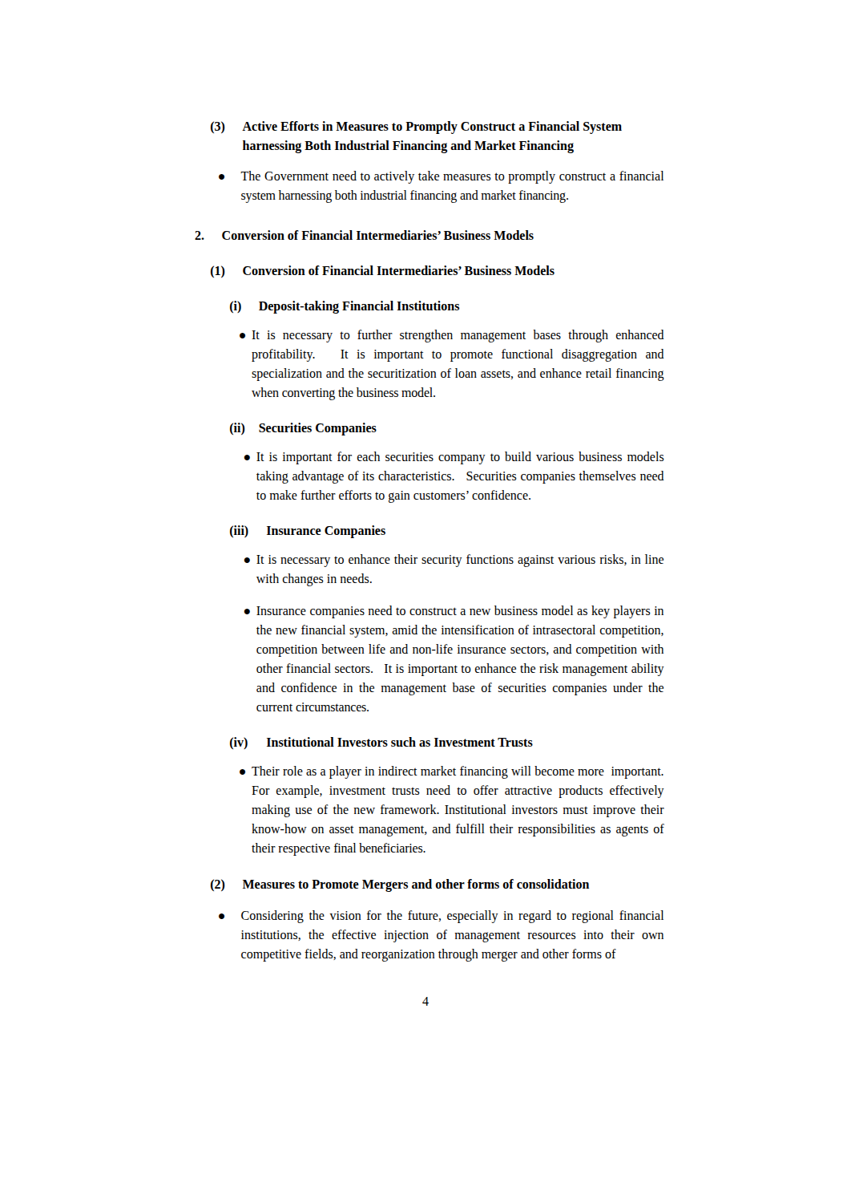(3)
Active Efforts in Measures to Promptly Construct a Financial System harnessing Both Industrial Financing and Market Financing
●
The Government need to actively take measures to promptly construct a financial system harnessing both industrial financing and market financing.
2.
Conversion of Financial Intermediaries’ Business Models
(1)
Conversion of Financial Intermediaries’ Business Models
(i)
Deposit-taking Financial Institutions
●
It is necessary to further strengthen management bases through enhanced profitability. It is important to promote functional disaggregation and specialization and the securitization of loan assets, and enhance retail financing when converting the business model.
(ii)
Securities Companies
●
It is important for each securities company to build various business models taking advantage of its characteristics. Securities companies themselves need to make further efforts to gain customers’ confidence.
(iii)
Insurance Companies
●
It is necessary to enhance their security functions against various risks, in line with changes in needs.
●
Insurance companies need to construct a new business model as key players in the new financial system, amid the intensification of intrasectoral competition, competition between life and non-life insurance sectors, and competition with other financial sectors. It is important to enhance the risk management ability and confidence in the management base of securities companies under the current circumstances.
(iv)
Institutional Investors such as Investment Trusts
●
Their role as a player in indirect market financing will become more important. For example, investment trusts need to offer attractive products effectively making use of the new framework. Institutional investors must improve their know-how on asset management, and fulfill their responsibilities as agents of their respective final beneficiaries.
(2)
Measures to Promote Mergers and other forms of consolidation
●
Considering the vision for the future, especially in regard to regional financial institutions, the effective injection of management resources into their own competitive fields, and reorganization through merger and other forms of
4